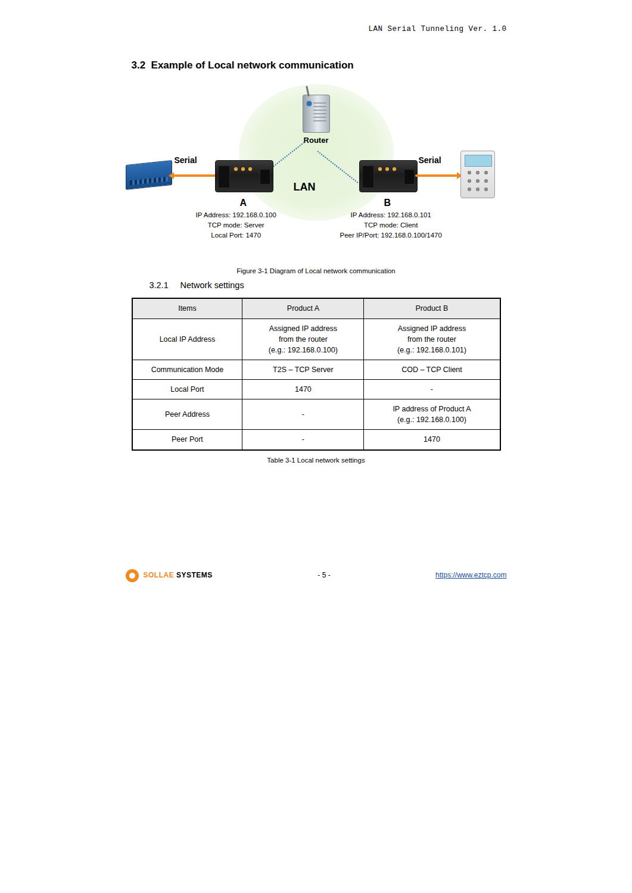LAN Serial Tunneling Ver. 1.0
3.2 Example of Local network communication
Router
LAN
Serial
Serial
A
B
IP Address: 192.168.0.100
TCP mode: Server
Local Port: 1470
IP Address: 192.168.0.101
TCP mode: Client
Peer IP/Port: 192.168.0.100/1470
Figure 3-1 Diagram of Local network communication
3.2.1 Network settings
| Items | Product A | Product B |
| --- | --- | --- |
| Local IP Address | Assigned IP address from the router (e.g.: 192.168.0.100) | Assigned IP address from the router (e.g.: 192.168.0.101) |
| Communication Mode | T2S – TCP Server | COD – TCP Client |
| Local Port | 1470 | - |
| Peer Address | - | IP address of Product A (e.g.: 192.168.0.100) |
| Peer Port | - | 1470 |
Table 3-1 Local network settings
SOLLAE SYSTEMS
- 5 -
https://www.eztcp.com